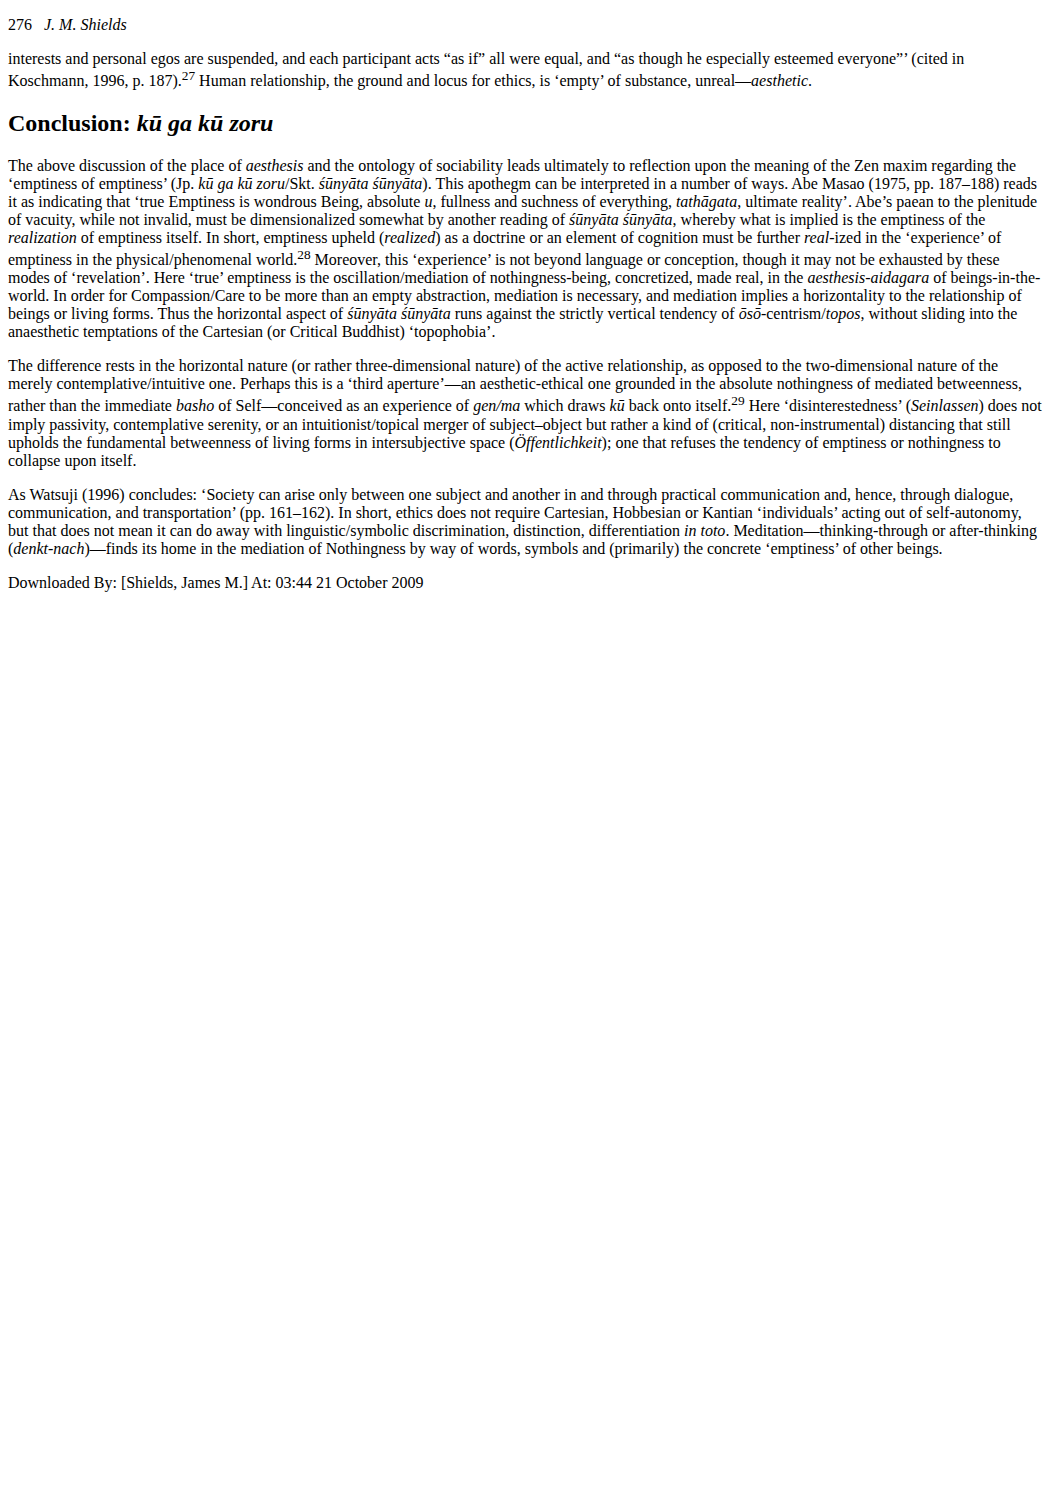276 J. M. Shields
interests and personal egos are suspended, and each participant acts “as if” all were equal, and “as though he especially esteemed everyone”’ (cited in Koschmann, 1996, p. 187).27 Human relationship, the ground and locus for ethics, is ‘empty’ of substance, unreal—aesthetic.
Conclusion: kū ga kū zoru
The above discussion of the place of aesthesis and the ontology of sociability leads ultimately to reflection upon the meaning of the Zen maxim regarding the ‘emptiness of emptiness’ (Jp. kū ga kū zoru/Skt. śūnyāta śūnyāta). This apothegm can be interpreted in a number of ways. Abe Masao (1975, pp. 187–188) reads it as indicating that ‘true Emptiness is wondrous Being, absolute u, fullness and suchness of everything, tathāgata, ultimate reality’. Abe’s paean to the plenitude of vacuity, while not invalid, must be dimensionalized somewhat by another reading of śūnyāta śūnyāta, whereby what is implied is the emptiness of the realization of emptiness itself. In short, emptiness upheld (realized) as a doctrine or an element of cognition must be further real-ized in the ‘experience’ of emptiness in the physical/phenomenal world.28 Moreover, this ‘experience’ is not beyond language or conception, though it may not be exhausted by these modes of ‘revelation’. Here ‘true’ emptiness is the oscillation/mediation of nothingness-being, concretized, made real, in the aesthesis-aidagara of beings-in-the-world. In order for Compassion/Care to be more than an empty abstraction, mediation is necessary, and mediation implies a horizontality to the relationship of beings or living forms. Thus the horizontal aspect of śūnyāta śūnyāta runs against the strictly vertical tendency of ōsō-centrism/topos, without sliding into the anaesthetic temptations of the Cartesian (or Critical Buddhist) ‘topophobia’.
The difference rests in the horizontal nature (or rather three-dimensional nature) of the active relationship, as opposed to the two-dimensional nature of the merely contemplative/intuitive one. Perhaps this is a ‘third aperture’—an aesthetic-ethical one grounded in the absolute nothingness of mediated betweenness, rather than the immediate basho of Self—conceived as an experience of gen/ma which draws kū back onto itself.29 Here ‘disinterestedness’ (Seinlassen) does not imply passivity, contemplative serenity, or an intuitionist/topical merger of subject–object but rather a kind of (critical, non-instrumental) distancing that still upholds the fundamental betweenness of living forms in intersubjective space (Öffentlichkeit); one that refuses the tendency of emptiness or nothingness to collapse upon itself.
As Watsuji (1996) concludes: ‘Society can arise only between one subject and another in and through practical communication and, hence, through dialogue, communication, and transportation’ (pp. 161–162). In short, ethics does not require Cartesian, Hobbesian or Kantian ‘individuals’ acting out of self-autonomy, but that does not mean it can do away with linguistic/symbolic discrimination, distinction, differentiation in toto. Meditation—thinking-through or after-thinking (denkt-nach)—finds its home in the mediation of Nothingness by way of words, symbols and (primarily) the concrete ‘emptiness’ of other beings.
Downloaded By: [Shields, James M.] At: 03:44 21 October 2009